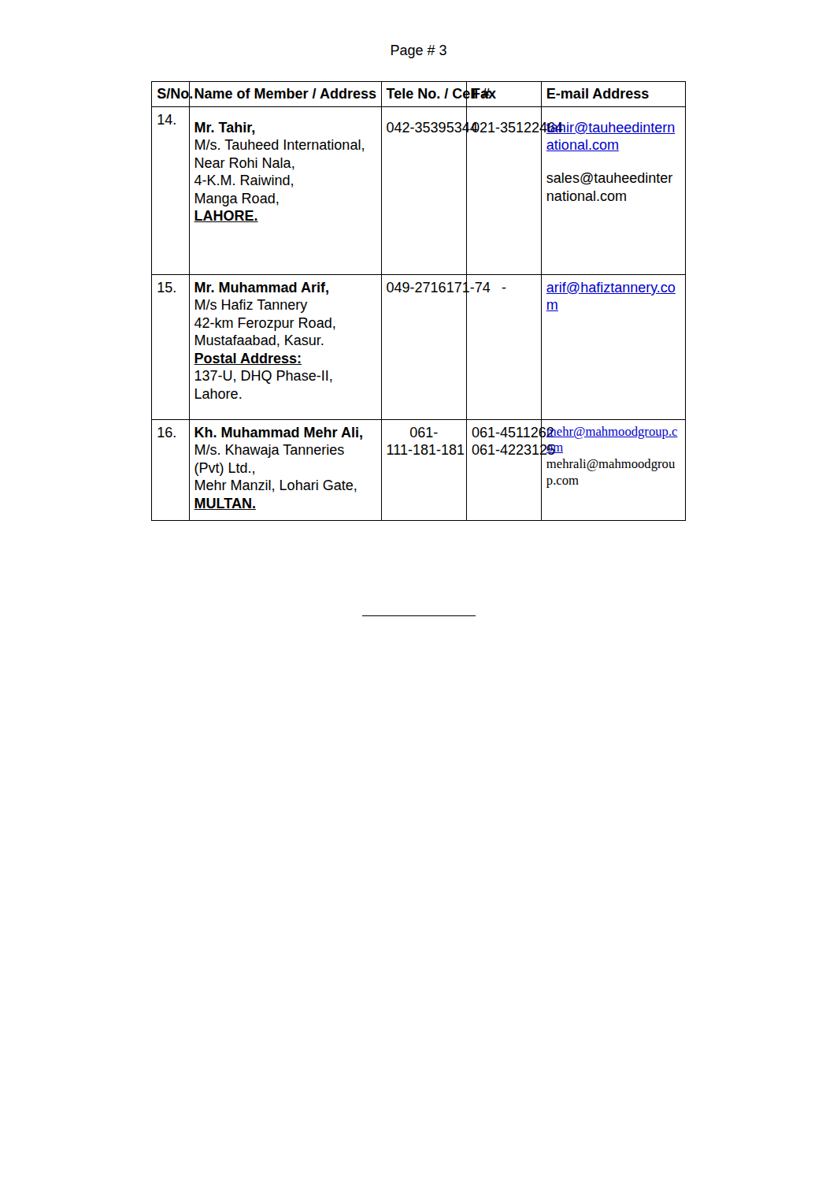Page # 3
| S/No. | Name of Member / Address | Tele No. / Cell # | Fax | E-mail Address |
| --- | --- | --- | --- | --- |
| 14. | Mr. Tahir, M/s. Tauheed International, Near Rohi Nala, 4-K.M. Raiwind, Manga Road, LAHORE. | 042-35395344 | 021-35122464 | tahir@tauheedinternational.com sales@tauheedinternational.com |
| 15. | Mr. Muhammad Arif, M/s Hafiz Tannery 42-km Ferozpur Road, Mustafaabad, Kasur. Postal Address: 137-U, DHQ Phase-II, Lahore. | 049-2716171-74 | - | arif@hafiztannery.com |
| 16. | Kh. Muhammad Mehr Ali, M/s. Khawaja Tanneries (Pvt) Ltd., Mehr Manzil, Lohari Gate, MULTAN. | 061- 111-181-181 | 061-4511262 061-4223125 | mehr@mahmoodgroup.com mehrali@mahmoodgroup.com |